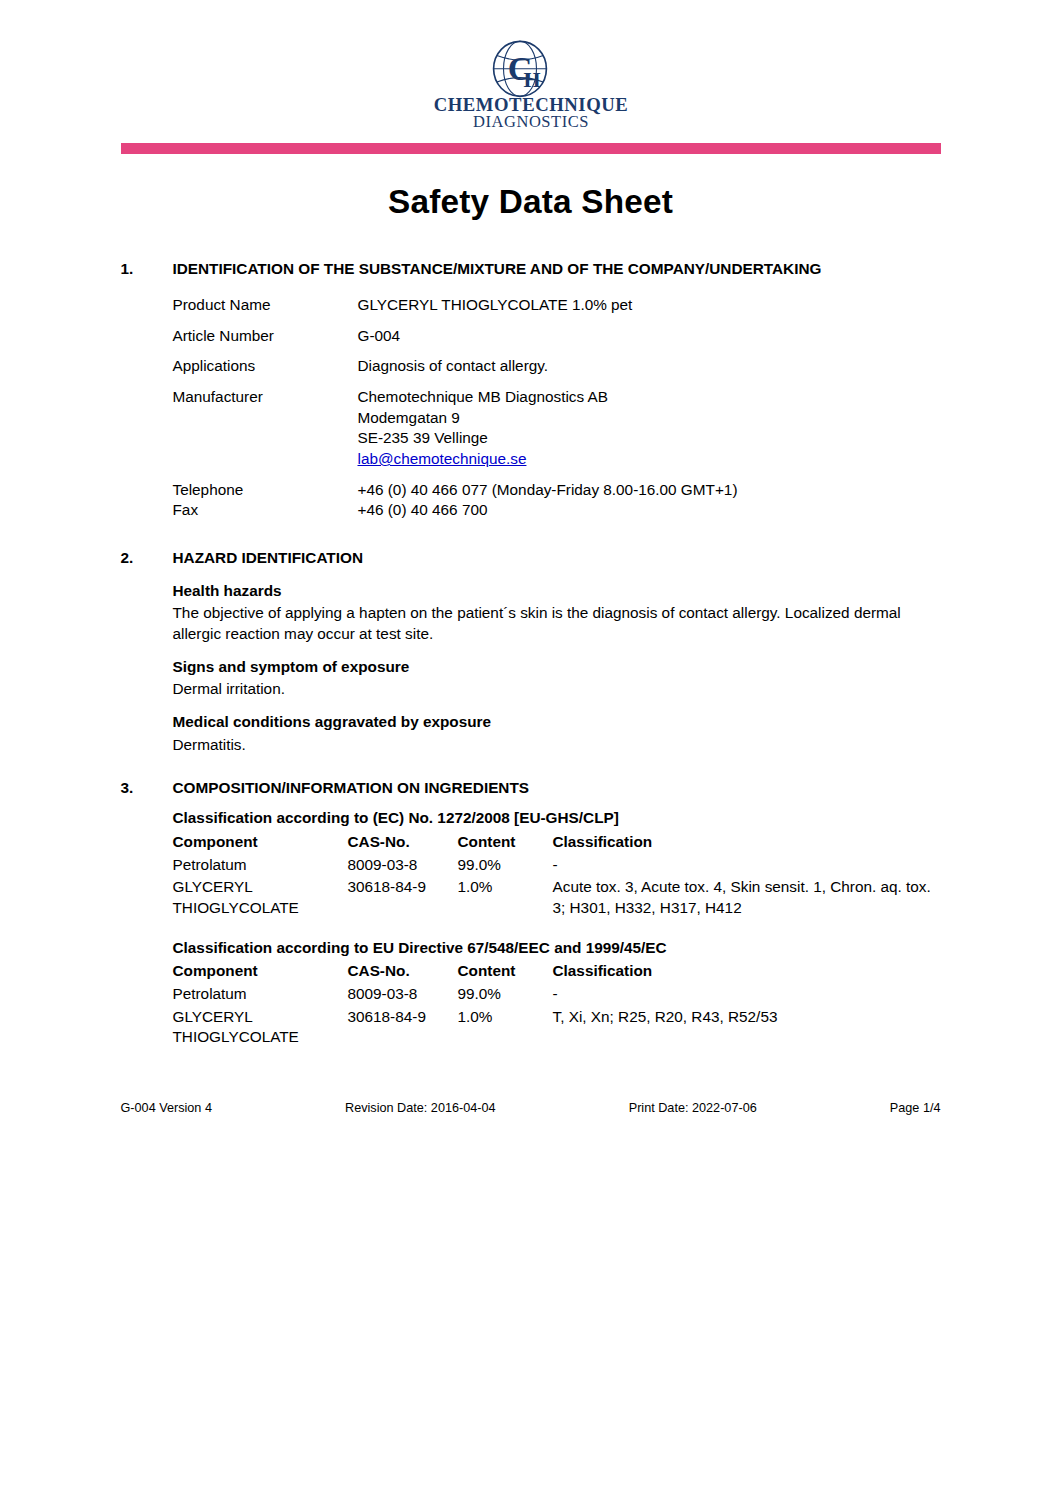C H CHEMOTECHNIQUE DIAGNOSTICS
Safety Data Sheet
1. Identification of the substance/mixture and of the company/undertaking
| Product Name | GLYCERYL THIOGLYCOLATE 1.0% pet |
| Article Number | G-004 |
| Applications | Diagnosis of contact allergy. |
| Manufacturer | Chemotechnique MB Diagnostics AB Modemgatan 9 SE-235 39 Vellinge lab@chemotechnique.se |
| Telephone Fax | +46 (0) 40 466 077 (Monday-Friday 8.00-16.00 GMT+1) +46 (0) 40 466 700 |
2. Hazard identification
Health hazards
The objective of applying a hapten on the patient´s skin is the diagnosis of contact allergy. Localized dermal allergic reaction may occur at test site.
Signs and symptom of exposure
Dermal irritation.
Medical conditions aggravated by exposure
Dermatitis.
3. Composition/information on ingredients
Classification according to (EC) No. 1272/2008 [EU-GHS/CLP]
| Component | CAS-No. | Content | Classification |
| Petrolatum | 8009-03-8 | 99.0% | - |
| GLYCERYL THIOGLYCOLATE | 30618-84-9 | 1.0% | Acute tox. 3, Acute tox. 4, Skin sensit. 1, Chron. aq. tox. 3; H301, H332, H317, H412 |
Classification according to EU Directive 67/548/EEC and 1999/45/EC
| Component | CAS-No. | Content | Classification |
| Petrolatum | 8009-03-8 | 99.0% | - |
| GLYCERYL THIOGLYCOLATE | 30618-84-9 | 1.0% | T, Xi, Xn; R25, R20, R43, R52/53 |
G-004 Version 4 Revision Date: 2016-04-04 Print Date: 2022-07-06 Page 1/4